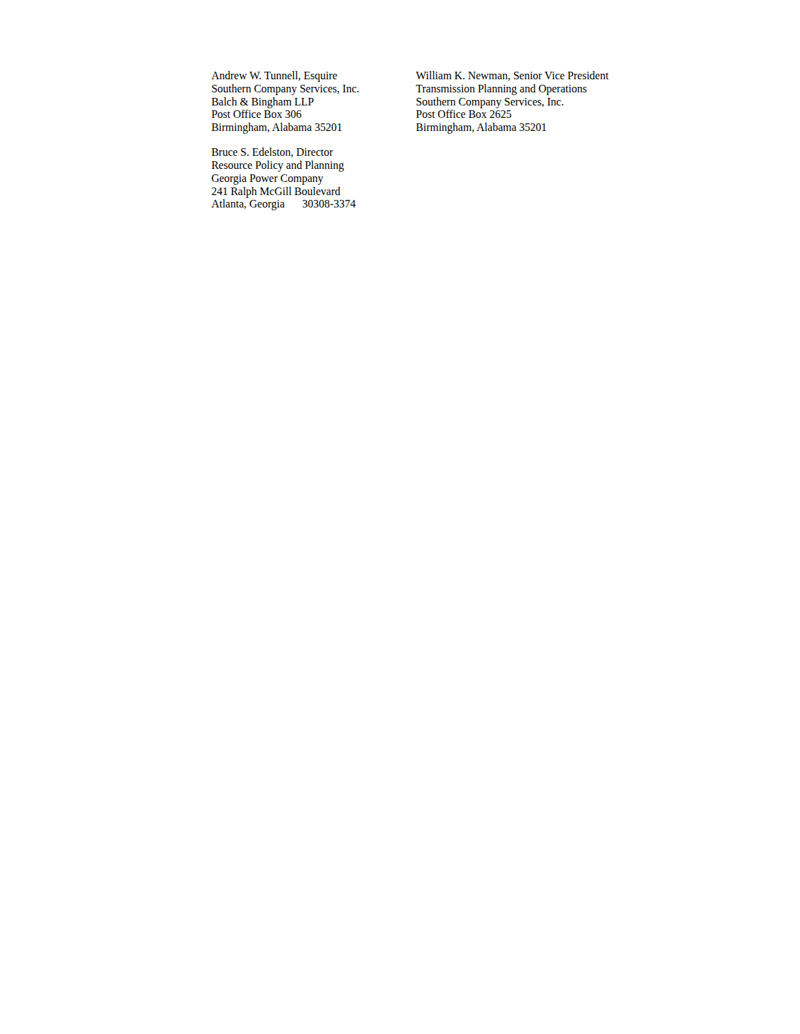Andrew W. Tunnell, Esquire
Southern Company Services, Inc.
Balch & Bingham LLP
Post Office Box 306
Birmingham, Alabama 35201
Bruce S. Edelston, Director
Resource Policy and Planning
Georgia Power Company
241 Ralph McGill Boulevard
Atlanta, Georgia 30308-3374
William K. Newman, Senior Vice President
Transmission Planning and Operations
Southern Company Services, Inc.
Post Office Box 2625
Birmingham, Alabama 35201